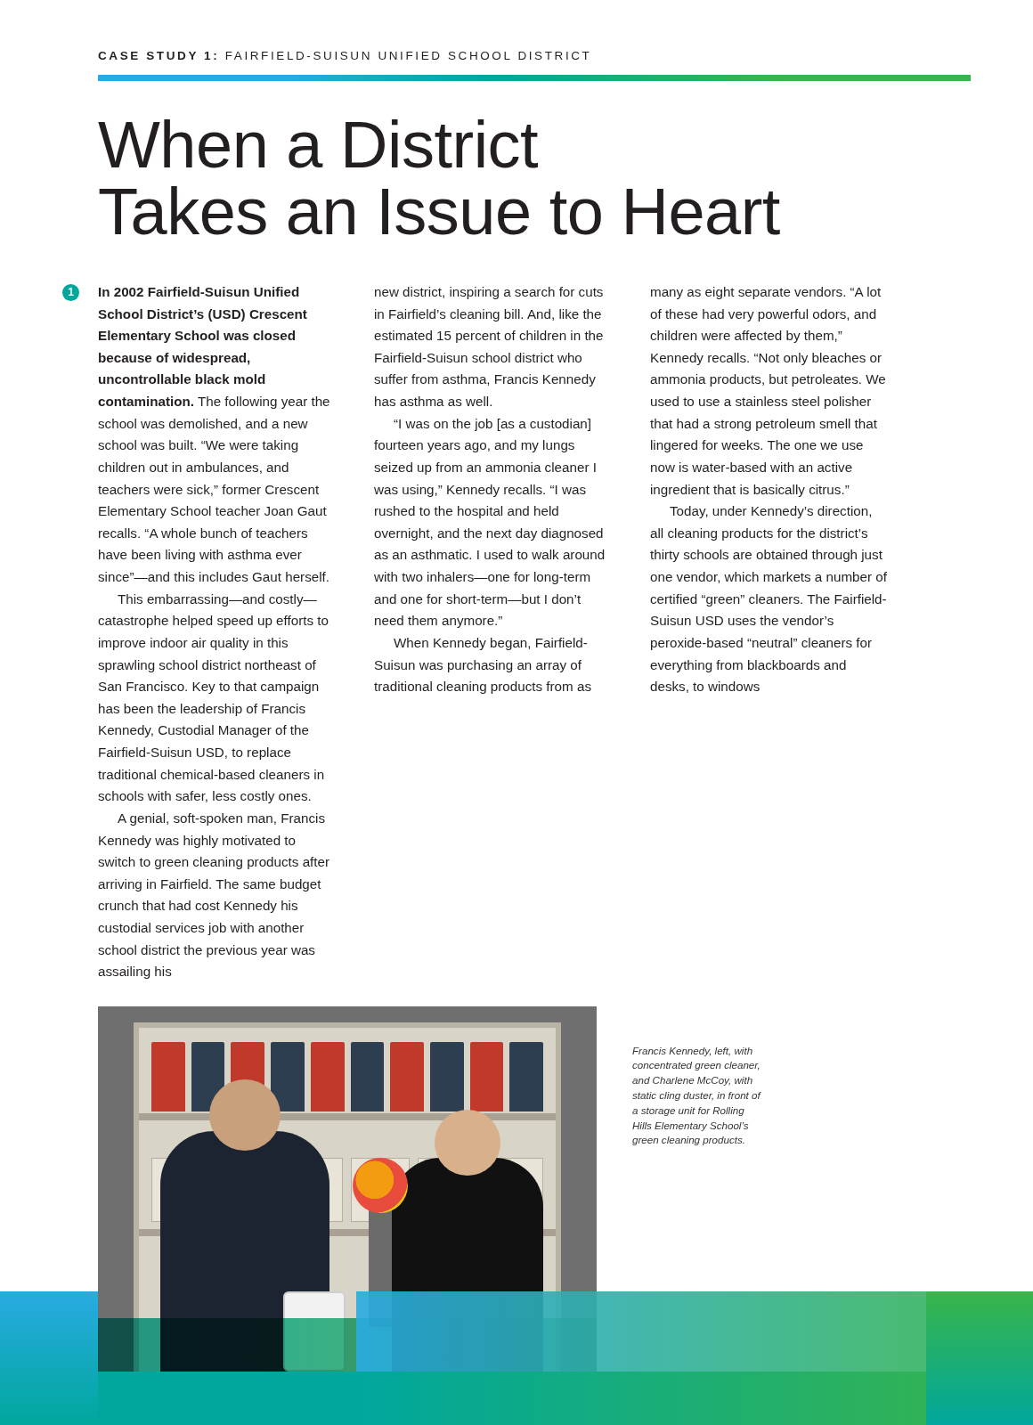CASE STUDY 1: FAIRFIELD-SUISUN UNIFIED SCHOOL DISTRICT
When a District
Takes an Issue to Heart
1
In 2002 Fairfield-Suisun Unified School District’s (USD) Crescent Elementary School was closed because of widespread, uncontrollable black mold contamination. The following year the school was demolished, and a new school was built. “We were taking children out in ambulances, and teachers were sick,” former Crescent Elementary School teacher Joan Gaut recalls. “A whole bunch of teachers have been living with asthma ever since”—and this includes Gaut herself.
This embarrassing—and costly—catastrophe helped speed up efforts to improve indoor air quality in this sprawling school district northeast of San Francisco. Key to that campaign has been the leadership of Francis Kennedy, Custodial Manager of the Fairfield-Suisun USD, to replace traditional chemical-based cleaners in schools with safer, less costly ones.
A genial, soft-spoken man, Francis Kennedy was highly motivated to switch to green cleaning products after arriving in Fairfield. The same budget crunch that had cost Kennedy his custodial services job with another school district the previous year was assailing his
new district, inspiring a search for cuts in Fairfield’s cleaning bill. And, like the estimated 15 percent of children in the Fairfield-Suisun school district who suffer from asthma, Francis Kennedy has asthma as well.
“I was on the job [as a custodian] fourteen years ago, and my lungs seized up from an ammonia cleaner I was using,” Kennedy recalls. “I was rushed to the hospital and held overnight, and the next day diagnosed as an asthmatic. I used to walk around with two inhalers—one for long-term and one for short-term—but I don’t need them anymore.”
When Kennedy began, Fairfield-Suisun was purchasing an array of traditional cleaning products from as
many as eight separate vendors. “A lot of these had very powerful odors, and children were affected by them,” Kennedy recalls. “Not only bleaches or ammonia products, but petroleates. We used to use a stainless steel polisher that had a strong petroleum smell that lingered for weeks. The one we use now is water-based with an active ingredient that is basically citrus.”
Today, under Kennedy’s direction, all cleaning products for the district’s thirty schools are obtained through just one vendor, which markets a number of certified “green” cleaners. The Fairfield-Suisun USD uses the vendor’s peroxide-based “neutral” cleaners for everything from blackboards and desks, to windows
Francis Kennedy, left, with concentrated green cleaner, and Charlene McCoy, with static cling duster, in front of a storage unit for Rolling Hills Elementary School’s green cleaning products.